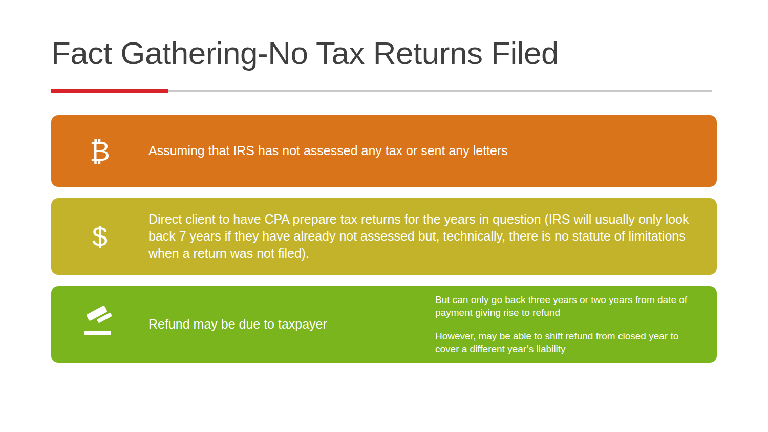Fact Gathering-No Tax Returns Filed
₿
Assuming that IRS has not assessed any tax or sent any letters
$
Direct client to have CPA prepare tax returns for the years in question (IRS will usually only look back 7 years if they have already not assessed but, technically, there is no statute of limitations when a return was not filed).
Refund may be due to taxpayer
But can only go back three years or two years from date of payment giving rise to refund
However, may be able to shift refund from closed year to cover a different year’s liability